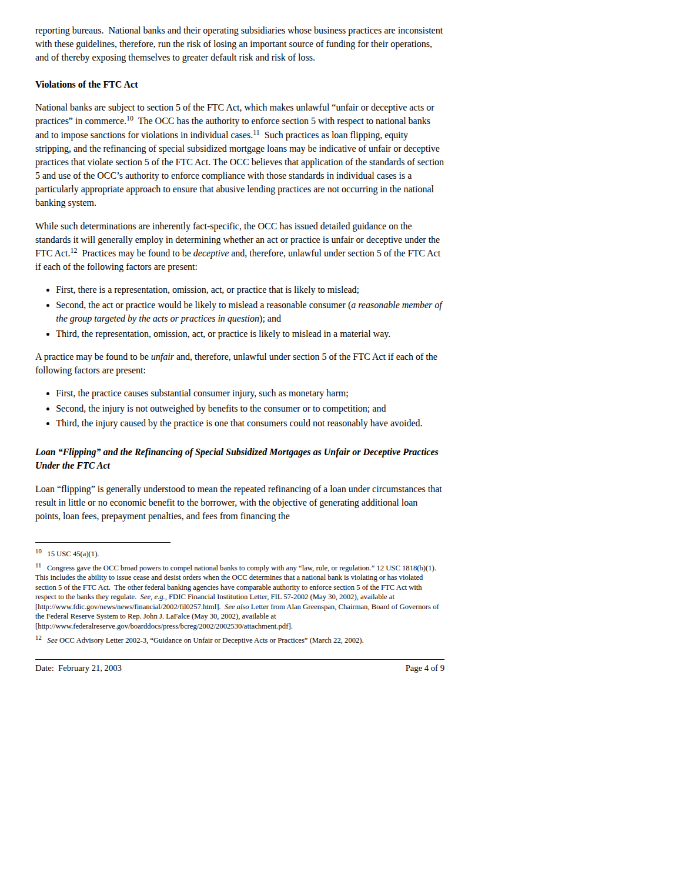reporting bureaus. National banks and their operating subsidiaries whose business practices are inconsistent with these guidelines, therefore, run the risk of losing an important source of funding for their operations, and of thereby exposing themselves to greater default risk and risk of loss.
Violations of the FTC Act
National banks are subject to section 5 of the FTC Act, which makes unlawful “unfair or deceptive acts or practices” in commerce.10 The OCC has the authority to enforce section 5 with respect to national banks and to impose sanctions for violations in individual cases.11 Such practices as loan flipping, equity stripping, and the refinancing of special subsidized mortgage loans may be indicative of unfair or deceptive practices that violate section 5 of the FTC Act. The OCC believes that application of the standards of section 5 and use of the OCC’s authority to enforce compliance with those standards in individual cases is a particularly appropriate approach to ensure that abusive lending practices are not occurring in the national banking system.
While such determinations are inherently fact-specific, the OCC has issued detailed guidance on the standards it will generally employ in determining whether an act or practice is unfair or deceptive under the FTC Act.12 Practices may be found to be deceptive and, therefore, unlawful under section 5 of the FTC Act if each of the following factors are present:
First, there is a representation, omission, act, or practice that is likely to mislead;
Second, the act or practice would be likely to mislead a reasonable consumer (a reasonable member of the group targeted by the acts or practices in question); and
Third, the representation, omission, act, or practice is likely to mislead in a material way.
A practice may be found to be unfair and, therefore, unlawful under section 5 of the FTC Act if each of the following factors are present:
First, the practice causes substantial consumer injury, such as monetary harm;
Second, the injury is not outweighed by benefits to the consumer or to competition; and
Third, the injury caused by the practice is one that consumers could not reasonably have avoided.
Loan “Flipping” and the Refinancing of Special Subsidized Mortgages as Unfair or Deceptive Practices Under the FTC Act
Loan “flipping” is generally understood to mean the repeated refinancing of a loan under circumstances that result in little or no economic benefit to the borrower, with the objective of generating additional loan points, loan fees, prepayment penalties, and fees from financing the
10 15 USC 45(a)(1).
11 Congress gave the OCC broad powers to compel national banks to comply with any “law, rule, or regulation.” 12 USC 1818(b)(1). This includes the ability to issue cease and desist orders when the OCC determines that a national bank is violating or has violated section 5 of the FTC Act. The other federal banking agencies have comparable authority to enforce section 5 of the FTC Act with respect to the banks they regulate. See, e.g., FDIC Financial Institution Letter, FIL 57-2002 (May 30, 2002), available at [http://www.fdic.gov/news/news/financial/2002/fil0257.html]. See also Letter from Alan Greenspan, Chairman, Board of Governors of the Federal Reserve System to Rep. John J. LaFalce (May 30, 2002), available at [http://www.federalreserve.gov/boarddocs/press/bcreg/2002/2002530/attachment.pdf].
12 See OCC Advisory Letter 2002-3, “Guidance on Unfair or Deceptive Acts or Practices” (March 22, 2002).
Date: February 21, 2003 Page 4 of 9